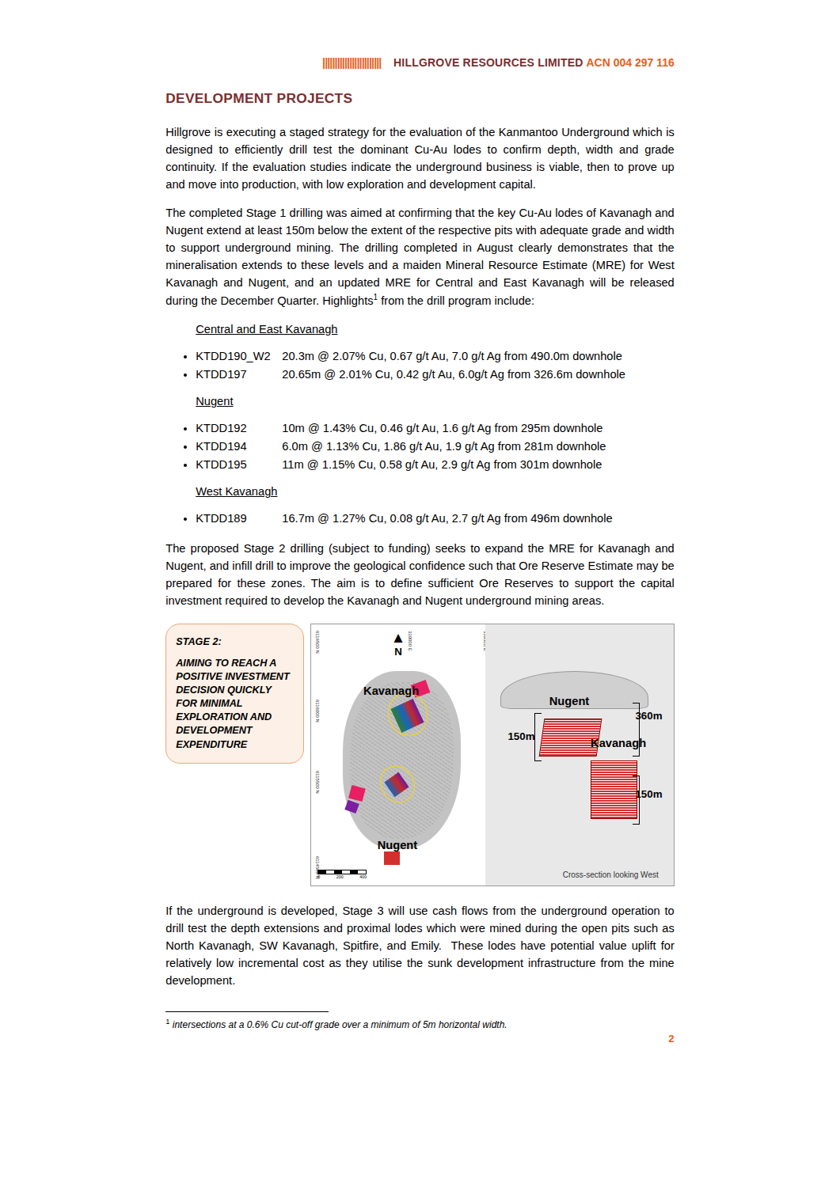|||||||||||||||||||||||| HILLGROVE RESOURCES LIMITED ACN 004 297 116
DEVELOPMENT PROJECTS
Hillgrove is executing a staged strategy for the evaluation of the Kanmantoo Underground which is designed to efficiently drill test the dominant Cu-Au lodes to confirm depth, width and grade continuity. If the evaluation studies indicate the underground business is viable, then to prove up and move into production, with low exploration and development capital.
The completed Stage 1 drilling was aimed at confirming that the key Cu-Au lodes of Kavanagh and Nugent extend at least 150m below the extent of the respective pits with adequate grade and width to support underground mining. The drilling completed in August clearly demonstrates that the mineralisation extends to these levels and a maiden Mineral Resource Estimate (MRE) for West Kavanagh and Nugent, and an updated MRE for Central and East Kavanagh will be released during the December Quarter. Highlights1 from the drill program include:
Central and East Kavanagh
KTDD190_W2 20.3m @ 2.07% Cu, 0.67 g/t Au, 7.0 g/t Ag from 490.0m downhole
KTDD197 20.65m @ 2.01% Cu, 0.42 g/t Au, 6.0g/t Ag from 326.6m downhole
Nugent
KTDD192 10m @ 1.43% Cu, 0.46 g/t Au, 1.6 g/t Ag from 295m downhole
KTDD194 6.0m @ 1.13% Cu, 1.86 g/t Au, 1.9 g/t Ag from 281m downhole
KTDD195 11m @ 1.15% Cu, 0.58 g/t Au, 2.9 g/t Ag from 301m downhole
West Kavanagh
KTDD189 16.7m @ 1.27% Cu, 0.08 g/t Au, 2.7 g/t Ag from 496m downhole
The proposed Stage 2 drilling (subject to funding) seeks to expand the MRE for Kavanagh and Nugent, and infill drill to improve the geological confidence such that Ore Reserve Estimate may be prepared for these zones. The aim is to define sufficient Ore Reserves to support the capital investment required to develop the Kavanagh and Nugent underground mining areas.
STAGE 2:
AIMING TO REACH A POSITIVE INVESTMENT DECISION QUICKLY FOR MINIMAL EXPLORATION AND DEVELOPMENT EXPENDITURE
6116500 N 6116000 N 6115500 N 6114500 N 339000 E 339500 E
▲
N
Kavanagh
Nugent
0200400
Nugent
Kavanagh
150m
360m
150m
Cross-section looking West
If the underground is developed, Stage 3 will use cash flows from the underground operation to drill test the depth extensions and proximal lodes which were mined during the open pits such as North Kavanagh, SW Kavanagh, Spitfire, and Emily. These lodes have potential value uplift for relatively low incremental cost as they utilise the sunk development infrastructure from the mine development.
1 intersections at a 0.6% Cu cut-off grade over a minimum of 5m horizontal width.
2